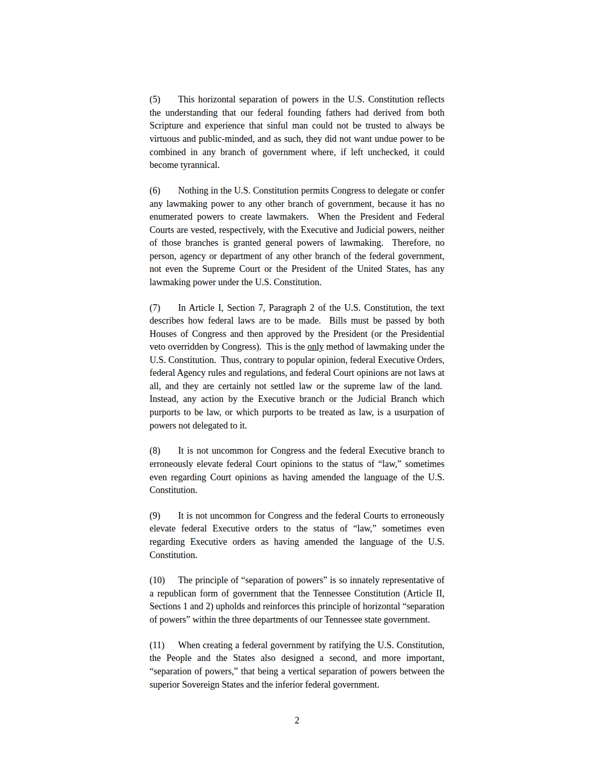(5) This horizontal separation of powers in the U.S. Constitution reflects the understanding that our federal founding fathers had derived from both Scripture and experience that sinful man could not be trusted to always be virtuous and public-minded, and as such, they did not want undue power to be combined in any branch of government where, if left unchecked, it could become tyrannical.
(6) Nothing in the U.S. Constitution permits Congress to delegate or confer any lawmaking power to any other branch of government, because it has no enumerated powers to create lawmakers. When the President and Federal Courts are vested, respectively, with the Executive and Judicial powers, neither of those branches is granted general powers of lawmaking. Therefore, no person, agency or department of any other branch of the federal government, not even the Supreme Court or the President of the United States, has any lawmaking power under the U.S. Constitution.
(7) In Article I, Section 7, Paragraph 2 of the U.S. Constitution, the text describes how federal laws are to be made. Bills must be passed by both Houses of Congress and then approved by the President (or the Presidential veto overridden by Congress). This is the only method of lawmaking under the U.S. Constitution. Thus, contrary to popular opinion, federal Executive Orders, federal Agency rules and regulations, and federal Court opinions are not laws at all, and they are certainly not settled law or the supreme law of the land. Instead, any action by the Executive branch or the Judicial Branch which purports to be law, or which purports to be treated as law, is a usurpation of powers not delegated to it.
(8) It is not uncommon for Congress and the federal Executive branch to erroneously elevate federal Court opinions to the status of “law,” sometimes even regarding Court opinions as having amended the language of the U.S. Constitution.
(9) It is not uncommon for Congress and the federal Courts to erroneously elevate federal Executive orders to the status of “law,” sometimes even regarding Executive orders as having amended the language of the U.S. Constitution.
(10) The principle of “separation of powers” is so innately representative of a republican form of government that the Tennessee Constitution (Article II, Sections 1 and 2) upholds and reinforces this principle of horizontal “separation of powers” within the three departments of our Tennessee state government.
(11) When creating a federal government by ratifying the U.S. Constitution, the People and the States also designed a second, and more important, “separation of powers,” that being a vertical separation of powers between the superior Sovereign States and the inferior federal government.
2